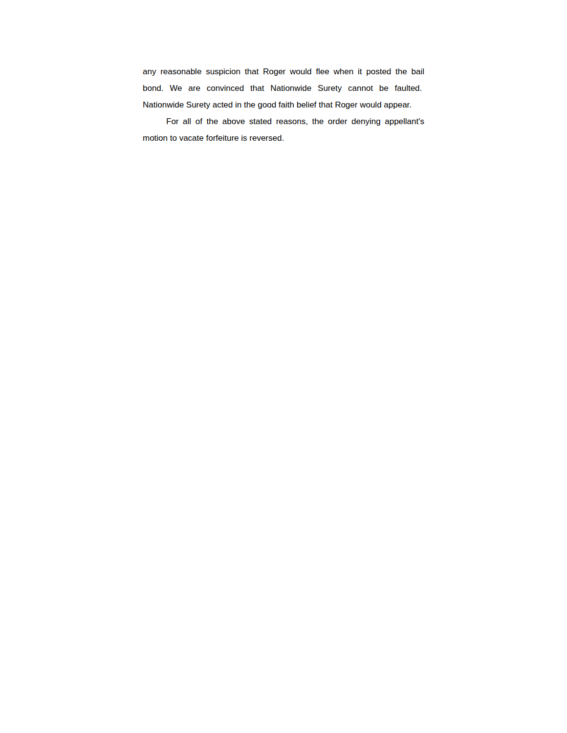any reasonable suspicion that Roger would flee when it posted the bail bond. We are convinced that Nationwide Surety cannot be faulted. Nationwide Surety acted in the good faith belief that Roger would appear.
For all of the above stated reasons, the order denying appellant's motion to vacate forfeiture is reversed.